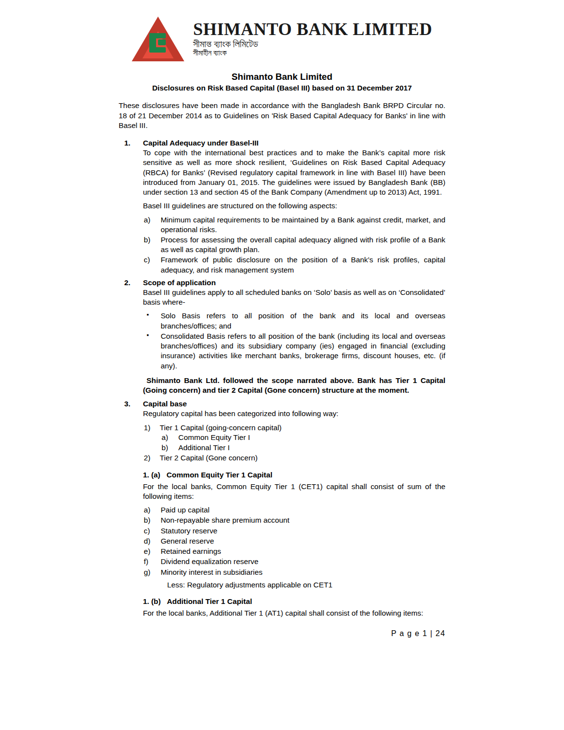SHIMANTO BANK LIMITED
সীমান্ত ব্যাংক লিমিটেড
সীমাহীন ব্যাংক
Shimanto Bank Limited
Disclosures on Risk Based Capital (Basel III) based on 31 December 2017
These disclosures have been made in accordance with the Bangladesh Bank BRPD Circular no. 18 of 21 December 2014 as to Guidelines on 'Risk Based Capital Adequacy for Banks' in line with Basel III.
Capital Adequacy under Basel-III
To cope with the international best practices and to make the Bank’s capital more risk sensitive as well as more shock resilient, ‘Guidelines on Risk Based Capital Adequacy (RBCA) for Banks’ (Revised regulatory capital framework in line with Basel III) have been introduced from January 01, 2015. The guidelines were issued by Bangladesh Bank (BB) under section 13 and section 45 of the Bank Company (Amendment up to 2013) Act, 1991.
Basel III guidelines are structured on the following aspects:
Minimum capital requirements to be maintained by a Bank against credit, market, and operational risks.
Process for assessing the overall capital adequacy aligned with risk profile of a Bank as well as capital growth plan.
Framework of public disclosure on the position of a Bank’s risk profiles, capital adequacy, and risk management system
Scope of application
Basel III guidelines apply to all scheduled banks on ‘Solo’ basis as well as on ‘Consolidated’ basis where-
Solo Basis refers to all position of the bank and its local and overseas branches/offices; and
Consolidated Basis refers to all position of the bank (including its local and overseas branches/offices) and its subsidiary company (ies) engaged in financial (excluding insurance) activities like merchant banks, brokerage firms, discount houses, etc. (if any).
Shimanto Bank Ltd. followed the scope narrated above. Bank has Tier 1 Capital (Going concern) and tier 2 Capital (Gone concern) structure at the moment.
Capital base
Regulatory capital has been categorized into following way:
Tier 1 Capital (going-concern capital)
Common Equity Tier I
Additional Tier I
Tier 2 Capital (Gone concern)
1. (a) Common Equity Tier 1 Capital
For the local banks, Common Equity Tier 1 (CET1) capital shall consist of sum of the following items:
Paid up capital
Non-repayable share premium account
Statutory reserve
General reserve
Retained earnings
Dividend equalization reserve
Minority interest in subsidiaries
Less: Regulatory adjustments applicable on CET1
1. (b) Additional Tier 1 Capital
For the local banks, Additional Tier 1 (AT1) capital shall consist of the following items:
P a g e 1 | 24